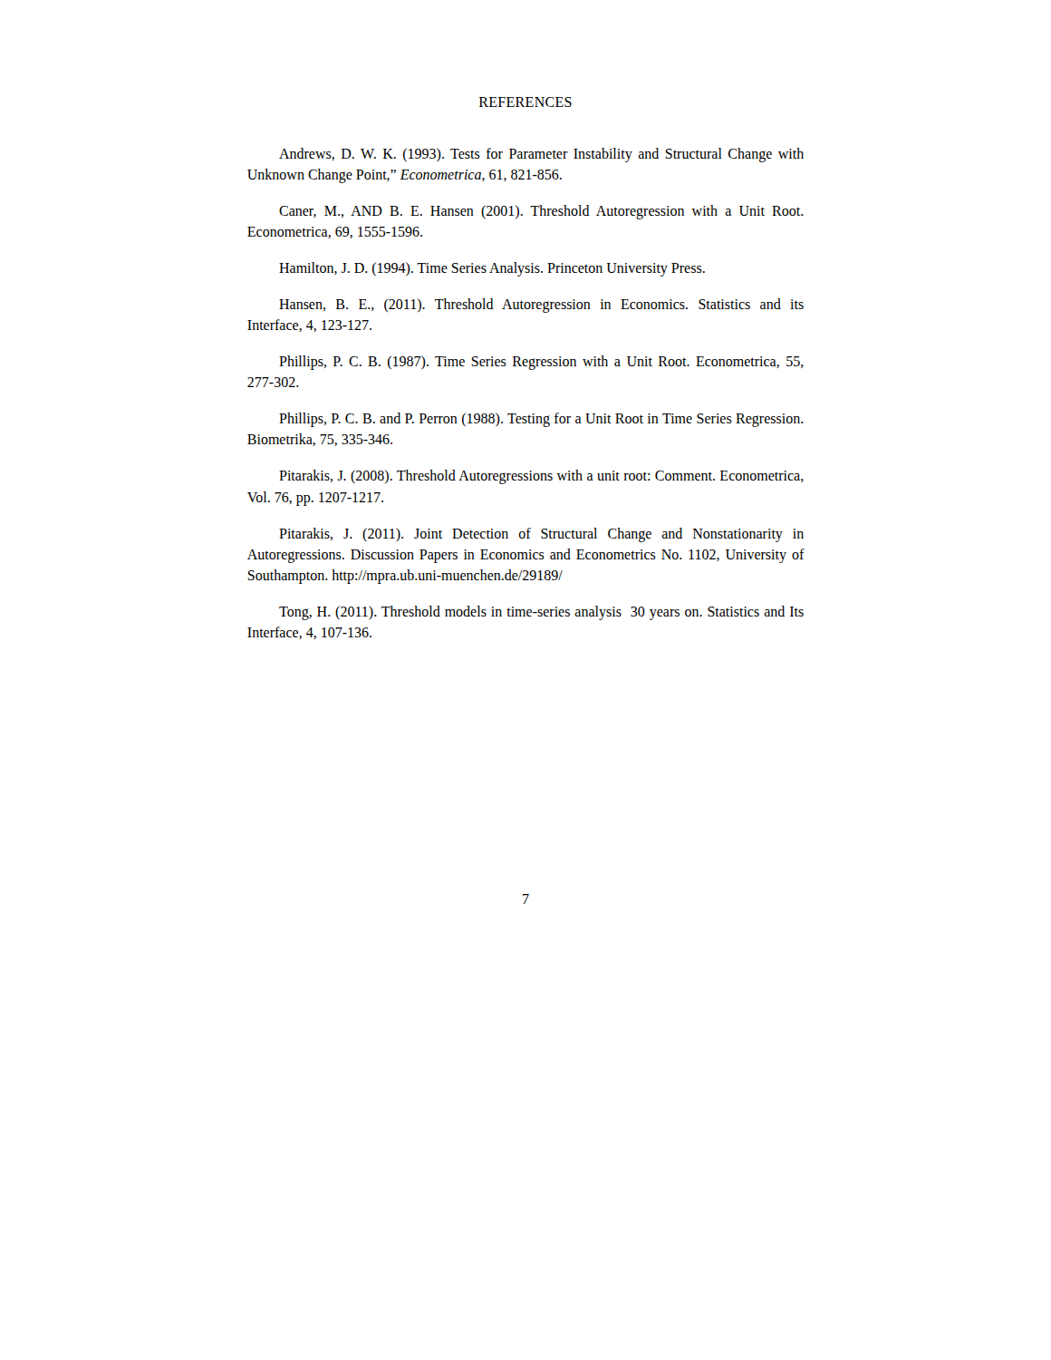REFERENCES
Andrews, D. W. K. (1993). Tests for Parameter Instability and Structural Change with Unknown Change Point,” Econometrica, 61, 821-856.
Caner, M., AND B. E. Hansen (2001). Threshold Autoregression with a Unit Root. Econometrica, 69, 1555-1596.
Hamilton, J. D. (1994). Time Series Analysis. Princeton University Press.
Hansen, B. E., (2011). Threshold Autoregression in Economics. Statistics and its Interface, 4, 123-127.
Phillips, P. C. B. (1987). Time Series Regression with a Unit Root. Econometrica, 55, 277-302.
Phillips, P. C. B. and P. Perron (1988). Testing for a Unit Root in Time Series Regression. Biometrika, 75, 335-346.
Pitarakis, J. (2008). Threshold Autoregressions with a unit root: Comment. Econometrica, Vol. 76, pp. 1207-1217.
Pitarakis, J. (2011). Joint Detection of Structural Change and Nonstationarity in Autoregressions. Discussion Papers in Economics and Econometrics No. 1102, University of Southampton. http://mpra.ub.uni-muenchen.de/29189/
Tong, H. (2011). Threshold models in time-series analysis 30 years on. Statistics and Its Interface, 4, 107-136.
7